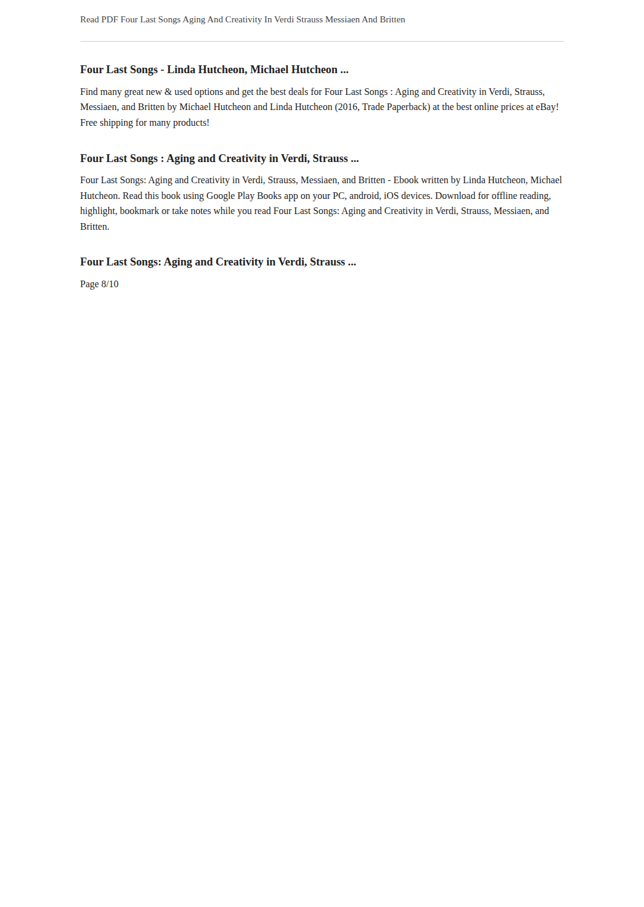Read PDF Four Last Songs Aging And Creativity In Verdi Strauss Messiaen And Britten
Four Last Songs - Linda Hutcheon, Michael Hutcheon ...
Find many great new & used options and get the best deals for Four Last Songs : Aging and Creativity in Verdi, Strauss, Messiaen, and Britten by Michael Hutcheon and Linda Hutcheon (2016, Trade Paperback) at the best online prices at eBay! Free shipping for many products!
Four Last Songs : Aging and Creativity in Verdi, Strauss ...
Four Last Songs: Aging and Creativity in Verdi, Strauss, Messiaen, and Britten - Ebook written by Linda Hutcheon, Michael Hutcheon. Read this book using Google Play Books app on your PC, android, iOS devices. Download for offline reading, highlight, bookmark or take notes while you read Four Last Songs: Aging and Creativity in Verdi, Strauss, Messiaen, and Britten.
Four Last Songs: Aging and Creativity in Verdi, Strauss ...
Page 8/10